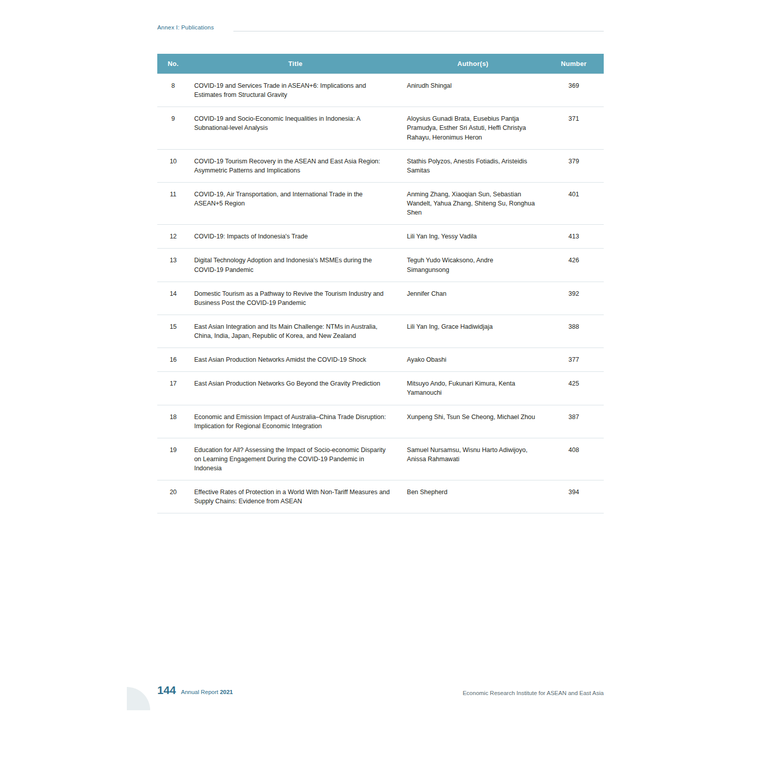Annex I: Publications
| No. | Title | Author(s) | Number |
| --- | --- | --- | --- |
| 8 | COVID-19 and Services Trade in ASEAN+6: Implications and Estimates from Structural Gravity | Anirudh Shingal | 369 |
| 9 | COVID-19 and Socio-Economic Inequalities in Indonesia: A Subnational-level Analysis | Aloysius Gunadi Brata, Eusebius Pantja Pramudya, Esther Sri Astuti, Heffi Christya Rahayu, Heronimus Heron | 371 |
| 10 | COVID-19 Tourism Recovery in the ASEAN and East Asia Region: Asymmetric Patterns and Implications | Stathis Polyzos, Anestis Fotiadis, Aristeidis Samitas | 379 |
| 11 | COVID-19, Air Transportation, and International Trade in the ASEAN+5 Region | Anming Zhang, Xiaoqian Sun, Sebastian Wandelt, Yahua Zhang, Shiteng Su, Ronghua Shen | 401 |
| 12 | COVID-19: Impacts of Indonesia's Trade | Lili Yan Ing, Yessy Vadila | 413 |
| 13 | Digital Technology Adoption and Indonesia's MSMEs during the COVID-19 Pandemic | Teguh Yudo Wicaksono, Andre Simangunsong | 426 |
| 14 | Domestic Tourism as a Pathway to Revive the Tourism Industry and Business Post the COVID-19 Pandemic | Jennifer Chan | 392 |
| 15 | East Asian Integration and Its Main Challenge: NTMs in Australia, China, India, Japan, Republic of Korea, and New Zealand | Lili Yan Ing, Grace Hadiwidjaja | 388 |
| 16 | East Asian Production Networks Amidst the COVID-19 Shock | Ayako Obashi | 377 |
| 17 | East Asian Production Networks Go Beyond the Gravity Prediction | Mitsuyo Ando, Fukunari Kimura, Kenta Yamanouchi | 425 |
| 18 | Economic and Emission Impact of Australia–China Trade Disruption: Implication for Regional Economic Integration | Xunpeng Shi, Tsun Se Cheong, Michael Zhou | 387 |
| 19 | Education for All? Assessing the Impact of Socio-economic Disparity on Learning Engagement During the COVID-19 Pandemic in Indonesia | Samuel Nursamsu, Wisnu Harto Adiwijoyo, Anissa Rahmawati | 408 |
| 20 | Effective Rates of Protection in a World With Non-Tariff Measures and Supply Chains: Evidence from ASEAN | Ben Shepherd | 394 |
144 Annual Report 2021
Economic Research Institute for ASEAN and East Asia